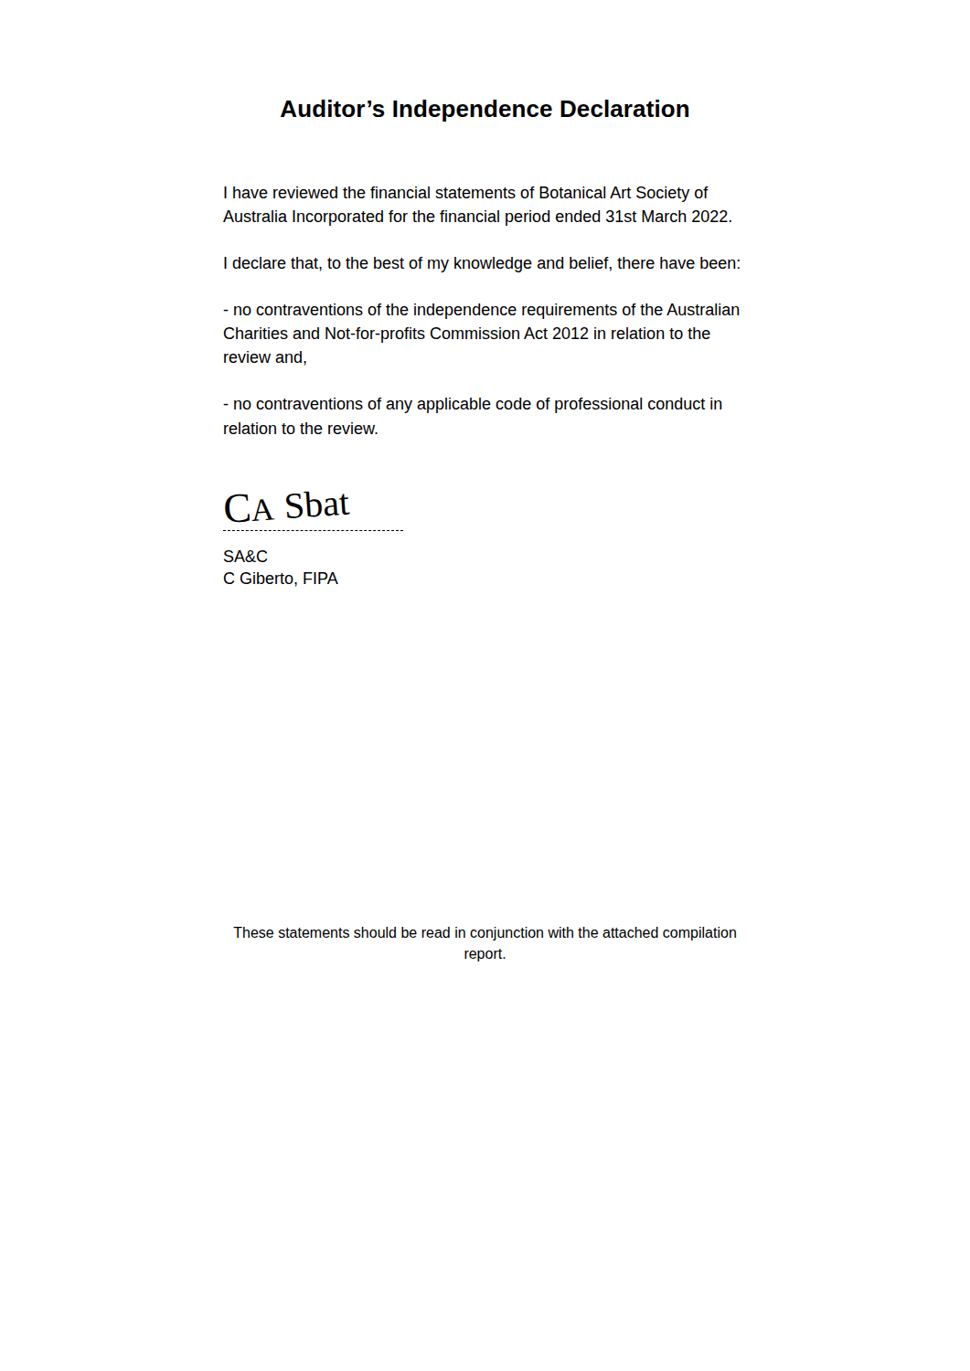Auditor’s Independence Declaration
I have reviewed the financial statements of Botanical Art Society of Australia Incorporated for the financial period ended 31st March 2022.
I declare that, to the best of my knowledge and belief, there have been:
- no contraventions of the independence requirements of the Australian Charities and Not-for-profits Commission Act 2012 in relation to the review and,
- no contraventions of any applicable code of professional conduct in relation to the review.
CA Sbat
SA&C
C Giberto, FIPA
These statements should be read in conjunction with the attached compilation report.